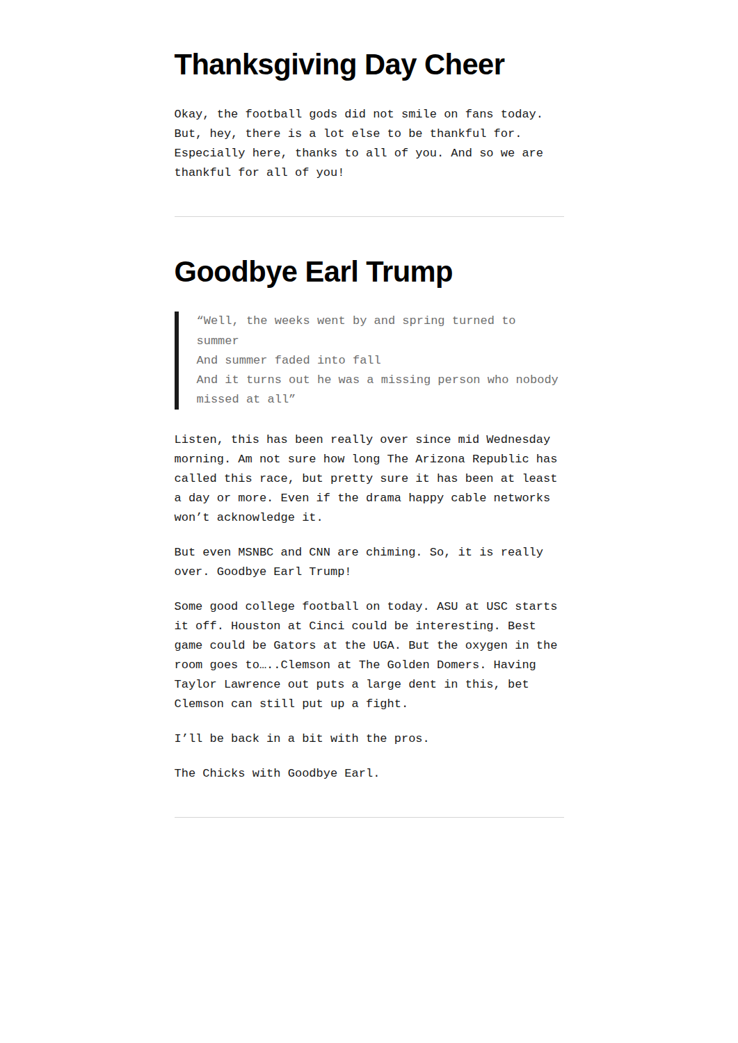Thanksgiving Day Cheer
Okay, the football gods did not smile on fans today. But, hey, there is a lot else to be thankful for. Especially here, thanks to all of you. And so we are thankful for all of you!
Goodbye Earl Trump
“Well, the weeks went by and spring turned to summer
And summer faded into fall
And it turns out he was a missing person who nobody missed at all”
Listen, this has been really over since mid Wednesday morning. Am not sure how long The Arizona Republic has called this race, but pretty sure it has been at least a day or more. Even if the drama happy cable networks won’t acknowledge it.
But even MSNBC and CNN are chiming. So, it is really over. Goodbye Earl Trump!
Some good college football on today. ASU at USC starts it off. Houston at Cinci could be interesting. Best game could be Gators at the UGA. But the oxygen in the room goes to…..Clemson at The Golden Domers. Having Taylor Lawrence out puts a large dent in this, bet Clemson can still put up a fight.
I’ll be back in a bit with the pros.
The Chicks with Goodbye Earl.